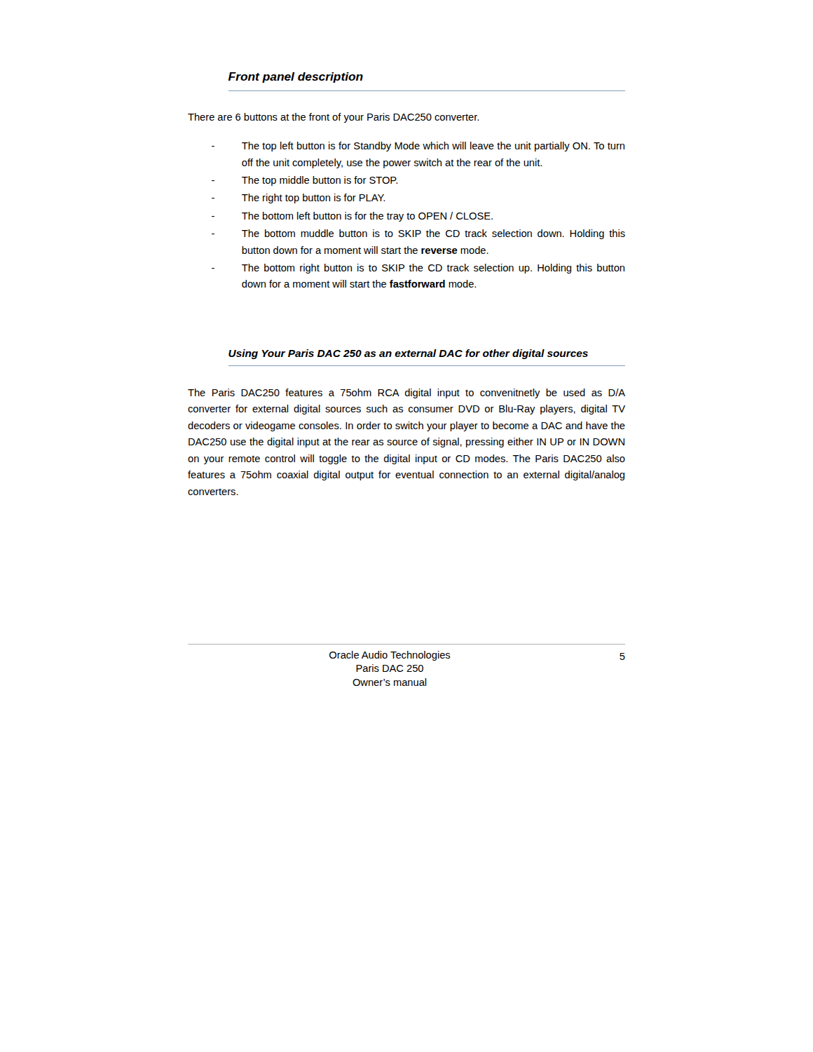Front panel description
There are 6 buttons at the front of your Paris DAC250 converter.
The top left button is for Standby Mode which will leave the unit partially ON. To turn off the unit completely, use the power switch at the rear of the unit.
The top middle button is for STOP.
The right top button is for PLAY.
The bottom left button is for the tray to OPEN / CLOSE.
The bottom muddle button is to SKIP the CD track selection down. Holding this button down for a moment will start the reverse mode.
The bottom right button is to SKIP the CD track selection up. Holding this button down for a moment will start the fastforward mode.
Using Your Paris DAC 250 as an external DAC for other digital sources
The Paris DAC250 features a 75ohm RCA digital input to convenitnetly be used as D/A converter for external digital sources such as consumer DVD or Blu-Ray players, digital TV decoders or videogame consoles. In order to switch your player to become a DAC and have the DAC250 use the digital input at the rear as source of signal, pressing either IN UP or IN DOWN on your remote control will toggle to the digital input or CD modes. The Paris DAC250 also features a 75ohm coaxial digital output for eventual connection to an external digital/analog converters.
Oracle Audio Technologies
Paris DAC 250
Owner’s manual
5